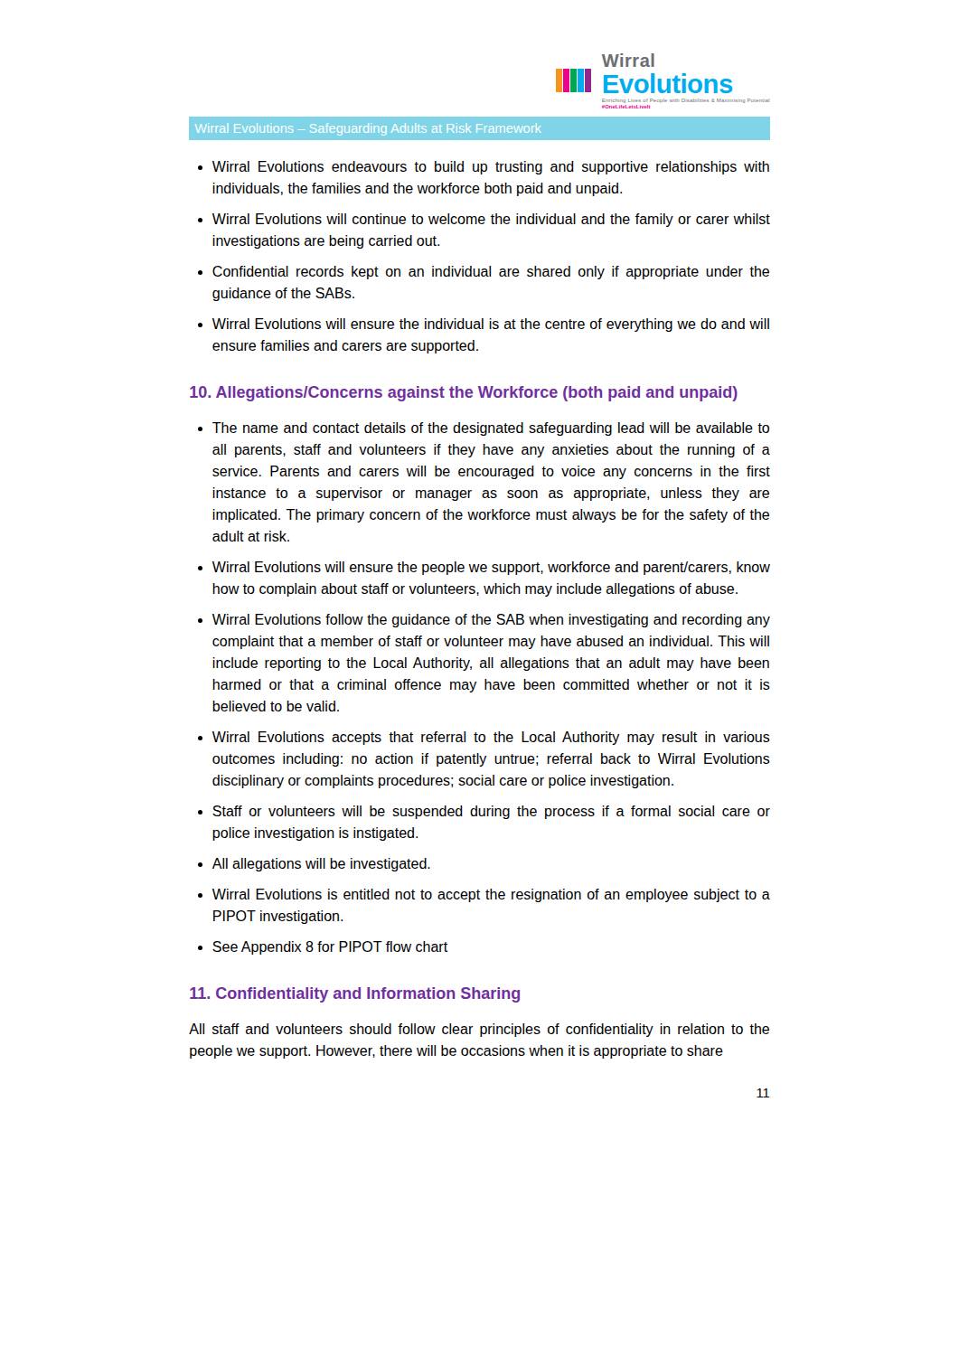Wirral
Evolutions
Enriching Lives of People with Disabilities & Maximising Potential
#OneLifeLetsLiveIt
Wirral Evolutions – Safeguarding Adults at Risk Framework
Wirral Evolutions endeavours to build up trusting and supportive relationships with individuals, the families and the workforce both paid and unpaid.
Wirral Evolutions will continue to welcome the individual and the family or carer whilst investigations are being carried out.
Confidential records kept on an individual are shared only if appropriate under the guidance of the SABs.
Wirral Evolutions will ensure the individual is at the centre of everything we do and will ensure families and carers are supported.
10. Allegations/Concerns against the Workforce (both paid and unpaid)
The name and contact details of the designated safeguarding lead will be available to all parents, staff and volunteers if they have any anxieties about the running of a service. Parents and carers will be encouraged to voice any concerns in the first instance to a supervisor or manager as soon as appropriate, unless they are implicated. The primary concern of the workforce must always be for the safety of the adult at risk.
Wirral Evolutions will ensure the people we support, workforce and parent/carers, know how to complain about staff or volunteers, which may include allegations of abuse.
Wirral Evolutions follow the guidance of the SAB when investigating and recording any complaint that a member of staff or volunteer may have abused an individual. This will include reporting to the Local Authority, all allegations that an adult may have been harmed or that a criminal offence may have been committed whether or not it is believed to be valid.
Wirral Evolutions accepts that referral to the Local Authority may result in various outcomes including: no action if patently untrue; referral back to Wirral Evolutions disciplinary or complaints procedures; social care or police investigation.
Staff or volunteers will be suspended during the process if a formal social care or police investigation is instigated.
All allegations will be investigated.
Wirral Evolutions is entitled not to accept the resignation of an employee subject to a PIPOT investigation.
See Appendix 8 for PIPOT flow chart
11. Confidentiality and Information Sharing
All staff and volunteers should follow clear principles of confidentiality in relation to the people we support. However, there will be occasions when it is appropriate to share
11